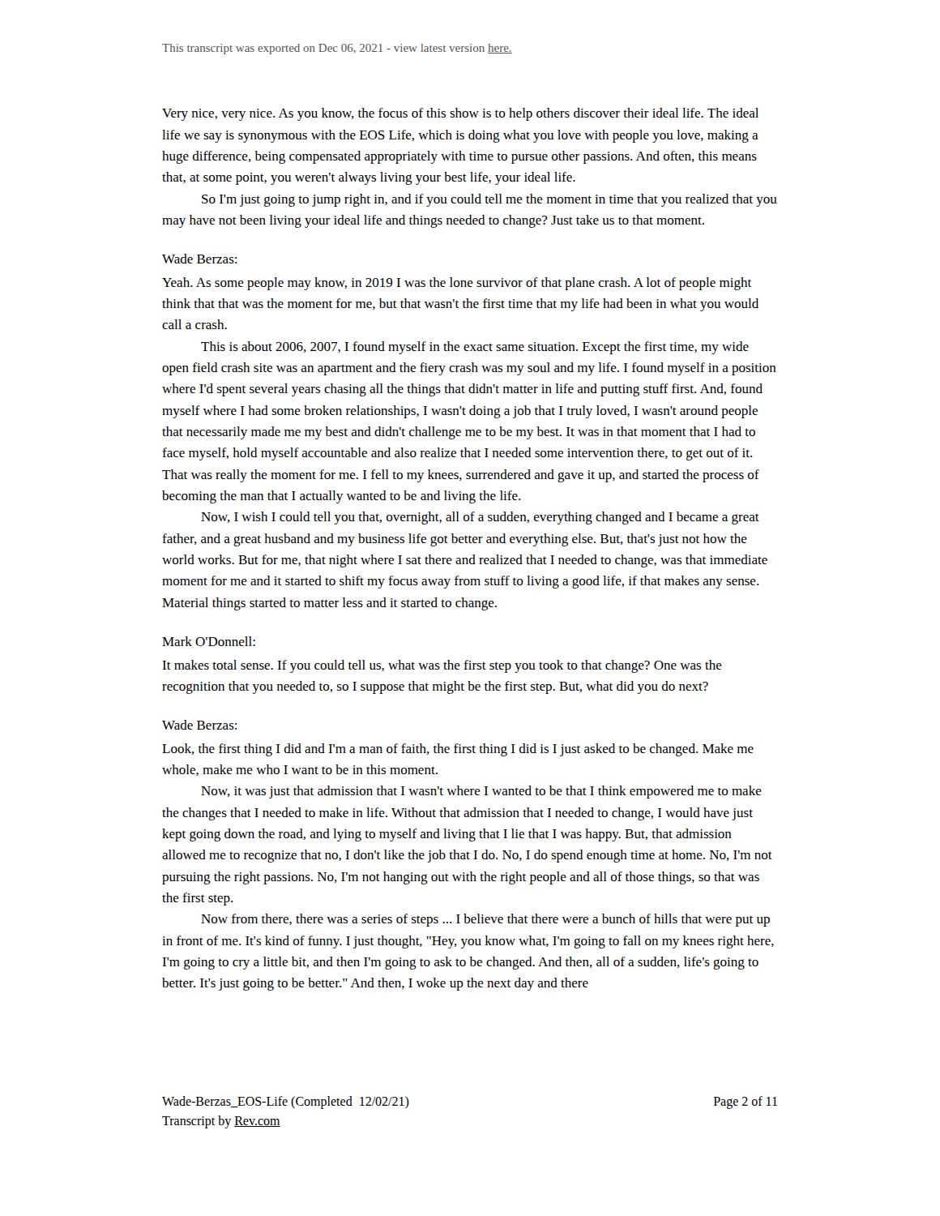This transcript was exported on Dec 06, 2021 - view latest version here.
Very nice, very nice. As you know, the focus of this show is to help others discover their ideal life. The ideal life we say is synonymous with the EOS Life, which is doing what you love with people you love, making a huge difference, being compensated appropriately with time to pursue other passions. And often, this means that, at some point, you weren't always living your best life, your ideal life.
So I'm just going to jump right in, and if you could tell me the moment in time that you realized that you may have not been living your ideal life and things needed to change? Just take us to that moment.
Wade Berzas:
Yeah. As some people may know, in 2019 I was the lone survivor of that plane crash. A lot of people might think that that was the moment for me, but that wasn't the first time that my life had been in what you would call a crash.
This is about 2006, 2007, I found myself in the exact same situation. Except the first time, my wide open field crash site was an apartment and the fiery crash was my soul and my life. I found myself in a position where I'd spent several years chasing all the things that didn't matter in life and putting stuff first. And, found myself where I had some broken relationships, I wasn't doing a job that I truly loved, I wasn't around people that necessarily made me my best and didn't challenge me to be my best. It was in that moment that I had to face myself, hold myself accountable and also realize that I needed some intervention there, to get out of it. That was really the moment for me. I fell to my knees, surrendered and gave it up, and started the process of becoming the man that I actually wanted to be and living the life.
Now, I wish I could tell you that, overnight, all of a sudden, everything changed and I became a great father, and a great husband and my business life got better and everything else. But, that's just not how the world works. But for me, that night where I sat there and realized that I needed to change, was that immediate moment for me and it started to shift my focus away from stuff to living a good life, if that makes any sense. Material things started to matter less and it started to change.
Mark O'Donnell:
It makes total sense. If you could tell us, what was the first step you took to that change? One was the recognition that you needed to, so I suppose that might be the first step. But, what did you do next?
Wade Berzas:
Look, the first thing I did and I'm a man of faith, the first thing I did is I just asked to be changed. Make me whole, make me who I want to be in this moment.
Now, it was just that admission that I wasn't where I wanted to be that I think empowered me to make the changes that I needed to make in life. Without that admission that I needed to change, I would have just kept going down the road, and lying to myself and living that I lie that I was happy. But, that admission allowed me to recognize that no, I don't like the job that I do. No, I do spend enough time at home. No, I'm not pursuing the right passions. No, I'm not hanging out with the right people and all of those things, so that was the first step.
Now from there, there was a series of steps ... I believe that there were a bunch of hills that were put up in front of me. It's kind of funny. I just thought, "Hey, you know what, I'm going to fall on my knees right here, I'm going to cry a little bit, and then I'm going to ask to be changed. And then, all of a sudden, life's going to better. It's just going to be better." And then, I woke up the next day and there
Wade-Berzas_EOS-Life (Completed 12/02/21)
Transcript by Rev.com
Page 2 of 11